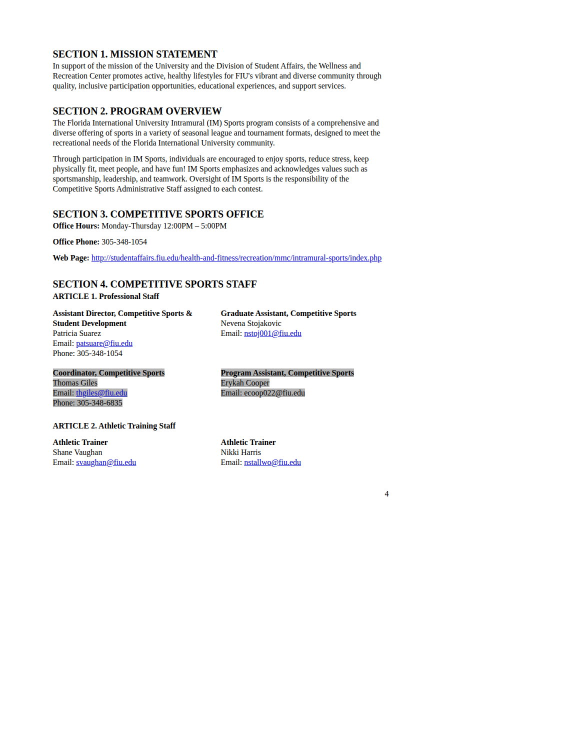SECTION 1. MISSION STATEMENT
In support of the mission of the University and the Division of Student Affairs, the Wellness and Recreation Center promotes active, healthy lifestyles for FIU's vibrant and diverse community through quality, inclusive participation opportunities, educational experiences, and support services.
SECTION 2. PROGRAM OVERVIEW
The Florida International University Intramural (IM) Sports program consists of a comprehensive and diverse offering of sports in a variety of seasonal league and tournament formats, designed to meet the recreational needs of the Florida International University community.
Through participation in IM Sports, individuals are encouraged to enjoy sports, reduce stress, keep physically fit, meet people, and have fun! IM Sports emphasizes and acknowledges values such as sportsmanship, leadership, and teamwork. Oversight of IM Sports is the responsibility of the Competitive Sports Administrative Staff assigned to each contest.
SECTION 3. COMPETITIVE SPORTS OFFICE
Office Hours: Monday-Thursday 12:00PM – 5:00PM
Office Phone: 305-348-1054
Web Page: http://studentaffairs.fiu.edu/health-and-fitness/recreation/mmc/intramural-sports/index.php
SECTION 4. COMPETITIVE SPORTS STAFF
ARTICLE 1. Professional Staff
| Assistant Director, Competitive Sports & Student Development Patricia Suarez Email: patsuare@fiu.edu Phone: 305-348-1054 | Graduate Assistant, Competitive Sports Nevena Stojakovic Email: nstoj001@fiu.edu |
| Coordinator, Competitive Sports Thomas Giles Email: thgiles@fiu.edu Phone: 305-348-6835 | Program Assistant, Competitive Sports Erykah Cooper Email: ecoop022@fiu.edu |
ARTICLE 2. Athletic Training Staff
| Athletic Trainer Shane Vaughan Email: svaughan@fiu.edu | Athletic Trainer Nikki Harris Email: nstallwo@fiu.edu |
4